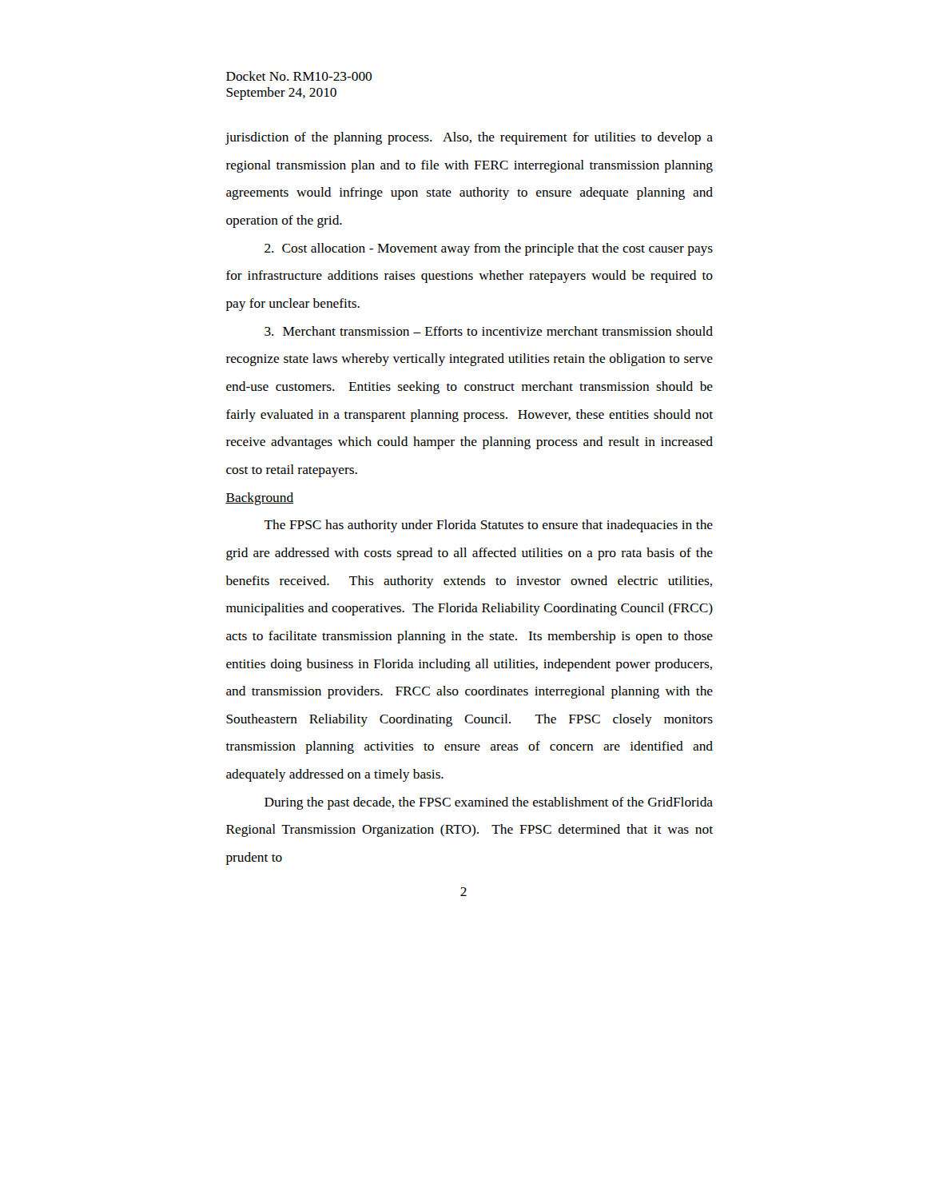Docket No. RM10-23-000
September 24, 2010
jurisdiction of the planning process. Also, the requirement for utilities to develop a regional transmission plan and to file with FERC interregional transmission planning agreements would infringe upon state authority to ensure adequate planning and operation of the grid.
2. Cost allocation - Movement away from the principle that the cost causer pays for infrastructure additions raises questions whether ratepayers would be required to pay for unclear benefits.
3. Merchant transmission – Efforts to incentivize merchant transmission should recognize state laws whereby vertically integrated utilities retain the obligation to serve end-use customers. Entities seeking to construct merchant transmission should be fairly evaluated in a transparent planning process. However, these entities should not receive advantages which could hamper the planning process and result in increased cost to retail ratepayers.
Background
The FPSC has authority under Florida Statutes to ensure that inadequacies in the grid are addressed with costs spread to all affected utilities on a pro rata basis of the benefits received. This authority extends to investor owned electric utilities, municipalities and cooperatives. The Florida Reliability Coordinating Council (FRCC) acts to facilitate transmission planning in the state. Its membership is open to those entities doing business in Florida including all utilities, independent power producers, and transmission providers. FRCC also coordinates interregional planning with the Southeastern Reliability Coordinating Council. The FPSC closely monitors transmission planning activities to ensure areas of concern are identified and adequately addressed on a timely basis.
During the past decade, the FPSC examined the establishment of the GridFlorida Regional Transmission Organization (RTO). The FPSC determined that it was not prudent to
2